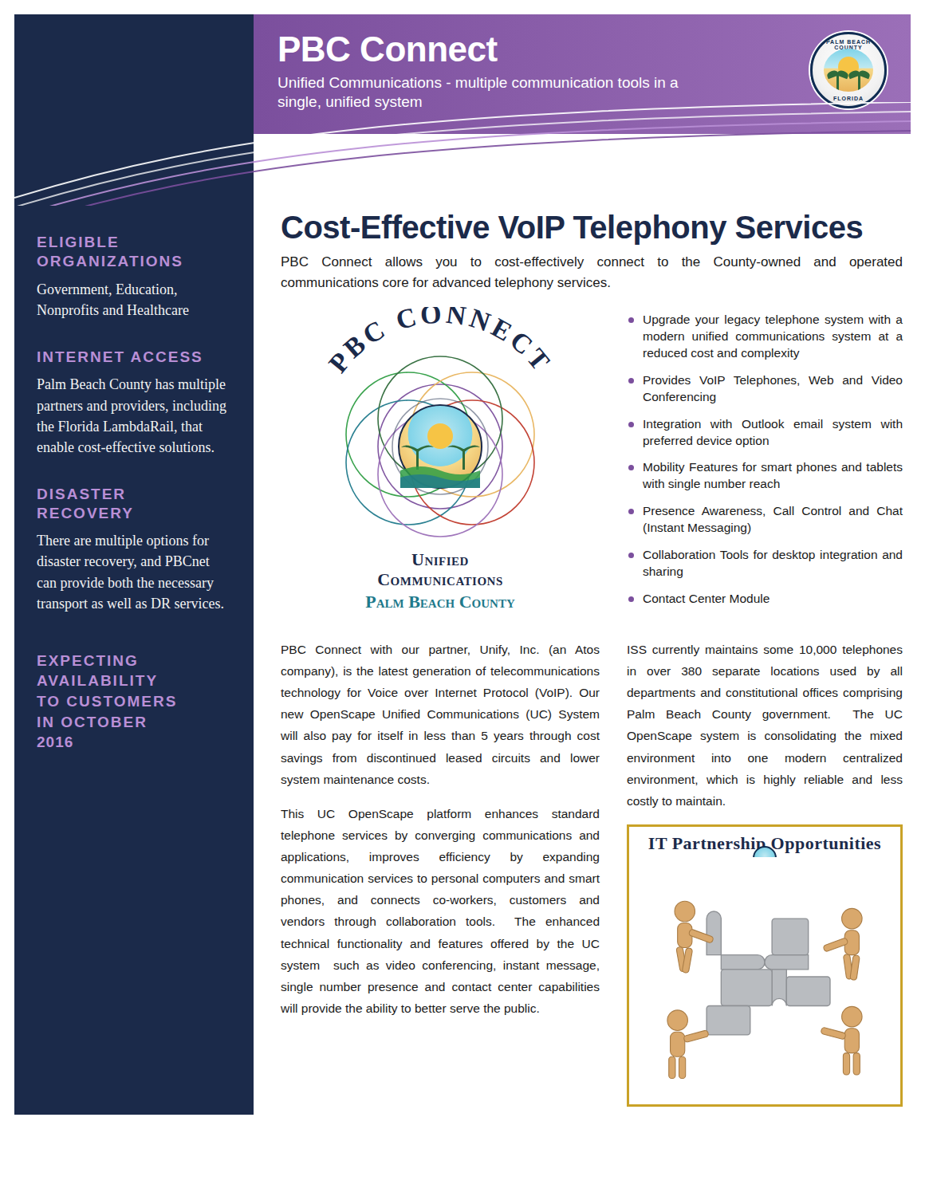PBC Connect
Unified Communications - multiple communication tools in a single, unified system
PALM BEACH COUNTY FLORIDA
Eligible
Organizations
Government, Education, Nonprofits and Healthcare
Internet Access
Palm Beach County has multiple partners and providers, including the Florida LambdaRail, that enable cost-effective solutions.
Disaster
Recovery
There are multiple options for disaster recovery, and PBCnet can provide both the necessary transport as well as DR services.
Expecting
Availability
to Customers
in October
2016
Cost-Effective VoIP Telephony Services
PBC Connect allows you to cost-effectively connect to the County-owned and operated communications core for advanced telephony services.
PBC CONNECT
Unified Communications Palm Beach County
Upgrade your legacy telephone system with a modern unified communications system at a reduced cost and complexity
Provides VoIP Telephones, Web and Video Conferencing
Integration with Outlook email system with preferred device option
Mobility Features for smart phones and tablets with single number reach
Presence Awareness, Call Control and Chat (Instant Messaging)
Collaboration Tools for desktop integration and sharing
Contact Center Module
PBC Connect with our partner, Unify, Inc. (an Atos company), is the latest generation of telecommunications technology for Voice over Internet Protocol (VoIP). Our new OpenScape Unified Communications (UC) System will also pay for itself in less than 5 years through cost savings from discontinued leased circuits and lower system maintenance costs.
This UC OpenScape platform enhances standard telephone services by converging communications and applications, improves efficiency by expanding communication services to personal computers and smart phones, and connects co-workers, customers and vendors through collaboration tools. The enhanced technical functionality and features offered by the UC system such as video conferencing, instant message, single number presence and contact center capabilities will provide the ability to better serve the public.
ISS currently maintains some 10,000 telephones in over 380 separate locations used by all departments and constitutional offices comprising Palm Beach County government. The UC OpenScape system is consolidating the mixed environment into one modern centralized environment, which is highly reliable and less costly to maintain.
IT Partnership Opportunities